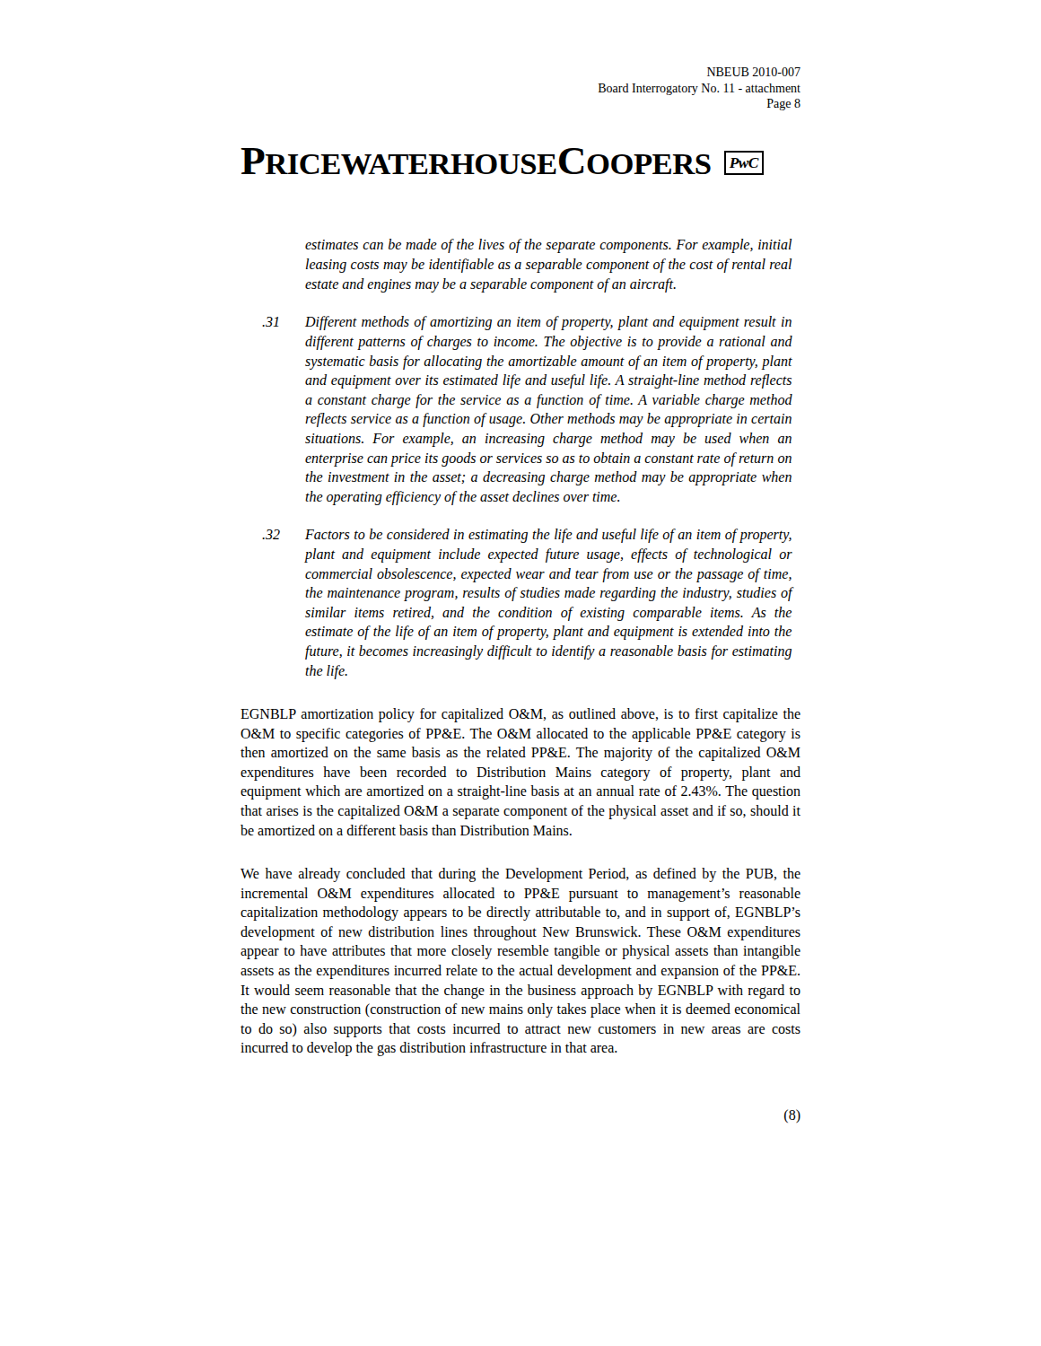NBEUB 2010-007
Board Interrogatory No. 11 - attachment
Page 8
PRICEWATERHOUSECOOPERS PwC
estimates can be made of the lives of the separate components. For example, initial leasing costs may be identifiable as a separable component of the cost of rental real estate and engines may be a separable component of an aircraft.
.31
Different methods of amortizing an item of property, plant and equipment result in different patterns of charges to income. The objective is to provide a rational and systematic basis for allocating the amortizable amount of an item of property, plant and equipment over its estimated life and useful life. A straight-line method reflects a constant charge for the service as a function of time. A variable charge method reflects service as a function of usage. Other methods may be appropriate in certain situations. For example, an increasing charge method may be used when an enterprise can price its goods or services so as to obtain a constant rate of return on the investment in the asset; a decreasing charge method may be appropriate when the operating efficiency of the asset declines over time.
.32
Factors to be considered in estimating the life and useful life of an item of property, plant and equipment include expected future usage, effects of technological or commercial obsolescence, expected wear and tear from use or the passage of time, the maintenance program, results of studies made regarding the industry, studies of similar items retired, and the condition of existing comparable items. As the estimate of the life of an item of property, plant and equipment is extended into the future, it becomes increasingly difficult to identify a reasonable basis for estimating the life.
EGNBLP amortization policy for capitalized O&M, as outlined above, is to first capitalize the O&M to specific categories of PP&E. The O&M allocated to the applicable PP&E category is then amortized on the same basis as the related PP&E. The majority of the capitalized O&M expenditures have been recorded to Distribution Mains category of property, plant and equipment which are amortized on a straight-line basis at an annual rate of 2.43%. The question that arises is the capitalized O&M a separate component of the physical asset and if so, should it be amortized on a different basis than Distribution Mains.
We have already concluded that during the Development Period, as defined by the PUB, the incremental O&M expenditures allocated to PP&E pursuant to management’s reasonable capitalization methodology appears to be directly attributable to, and in support of, EGNBLP’s development of new distribution lines throughout New Brunswick. These O&M expenditures appear to have attributes that more closely resemble tangible or physical assets than intangible assets as the expenditures incurred relate to the actual development and expansion of the PP&E. It would seem reasonable that the change in the business approach by EGNBLP with regard to the new construction (construction of new mains only takes place when it is deemed economical to do so) also supports that costs incurred to attract new customers in new areas are costs incurred to develop the gas distribution infrastructure in that area.
(8)